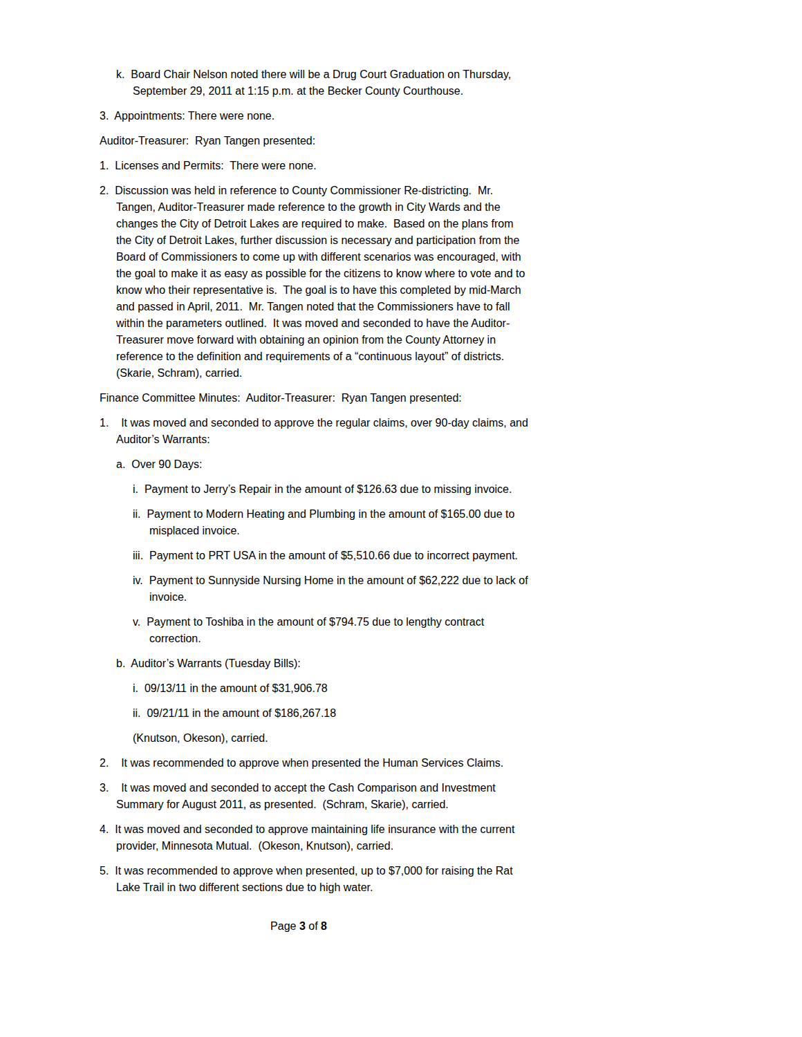k. Board Chair Nelson noted there will be a Drug Court Graduation on Thursday, September 29, 2011 at 1:15 p.m. at the Becker County Courthouse.
3. Appointments: There were none.
Auditor-Treasurer: Ryan Tangen presented:
1. Licenses and Permits: There were none.
2. Discussion was held in reference to County Commissioner Re-districting. Mr. Tangen, Auditor-Treasurer made reference to the growth in City Wards and the changes the City of Detroit Lakes are required to make. Based on the plans from the City of Detroit Lakes, further discussion is necessary and participation from the Board of Commissioners to come up with different scenarios was encouraged, with the goal to make it as easy as possible for the citizens to know where to vote and to know who their representative is. The goal is to have this completed by mid-March and passed in April, 2011. Mr. Tangen noted that the Commissioners have to fall within the parameters outlined. It was moved and seconded to have the Auditor-Treasurer move forward with obtaining an opinion from the County Attorney in reference to the definition and requirements of a “continuous layout” of districts. (Skarie, Schram), carried.
Finance Committee Minutes: Auditor-Treasurer: Ryan Tangen presented:
1. It was moved and seconded to approve the regular claims, over 90-day claims, and Auditor’s Warrants:
a. Over 90 Days:
i. Payment to Jerry’s Repair in the amount of $126.63 due to missing invoice.
ii. Payment to Modern Heating and Plumbing in the amount of $165.00 due to misplaced invoice.
iii. Payment to PRT USA in the amount of $5,510.66 due to incorrect payment.
iv. Payment to Sunnyside Nursing Home in the amount of $62,222 due to lack of invoice.
v. Payment to Toshiba in the amount of $794.75 due to lengthy contract correction.
b. Auditor’s Warrants (Tuesday Bills):
i. 09/13/11 in the amount of $31,906.78
ii. 09/21/11 in the amount of $186,267.18
(Knutson, Okeson), carried.
2. It was recommended to approve when presented the Human Services Claims.
3. It was moved and seconded to accept the Cash Comparison and Investment Summary for August 2011, as presented. (Schram, Skarie), carried.
4. It was moved and seconded to approve maintaining life insurance with the current provider, Minnesota Mutual. (Okeson, Knutson), carried.
5. It was recommended to approve when presented, up to $7,000 for raising the Rat Lake Trail in two different sections due to high water.
Page 3 of 8